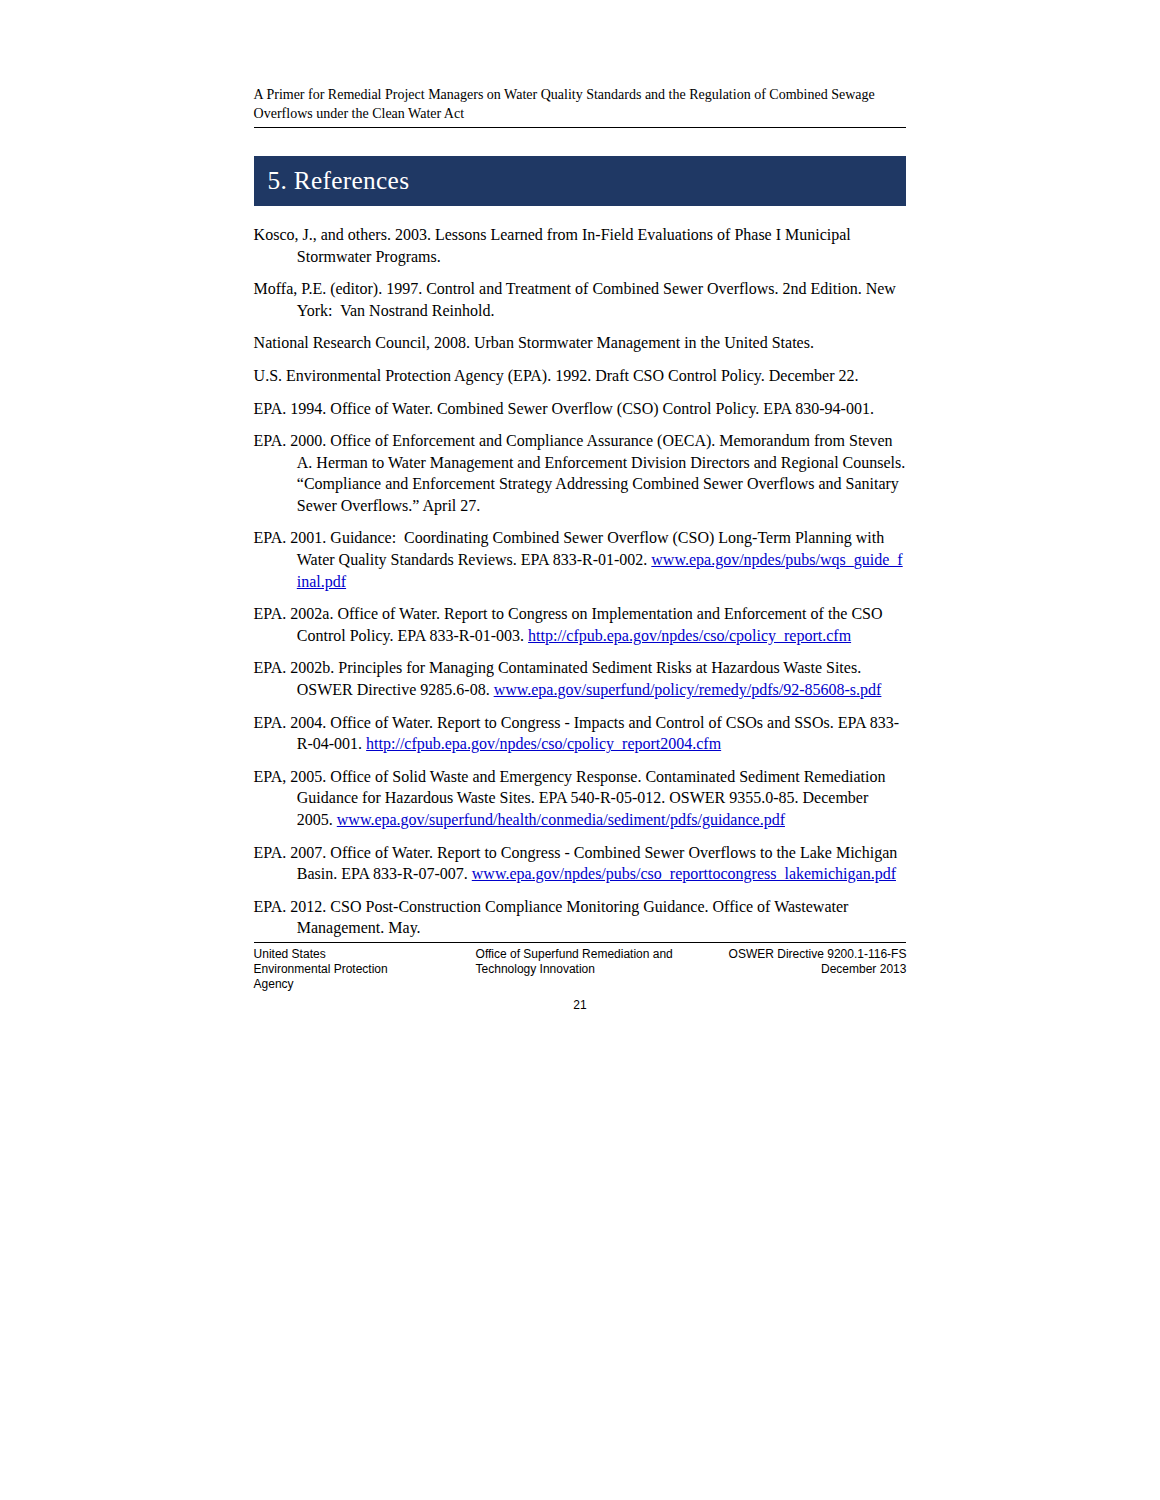A Primer for Remedial Project Managers on Water Quality Standards and the Regulation of Combined Sewage Overflows under the Clean Water Act
5. References
Kosco, J., and others. 2003. Lessons Learned from In-Field Evaluations of Phase I Municipal Stormwater Programs.
Moffa, P.E. (editor). 1997. Control and Treatment of Combined Sewer Overflows. 2nd Edition. New York: Van Nostrand Reinhold.
National Research Council, 2008. Urban Stormwater Management in the United States.
U.S. Environmental Protection Agency (EPA). 1992. Draft CSO Control Policy. December 22.
EPA. 1994. Office of Water. Combined Sewer Overflow (CSO) Control Policy. EPA 830-94-001.
EPA. 2000. Office of Enforcement and Compliance Assurance (OECA). Memorandum from Steven A. Herman to Water Management and Enforcement Division Directors and Regional Counsels. “Compliance and Enforcement Strategy Addressing Combined Sewer Overflows and Sanitary Sewer Overflows.” April 27.
EPA. 2001. Guidance: Coordinating Combined Sewer Overflow (CSO) Long-Term Planning with Water Quality Standards Reviews. EPA 833-R-01-002. www.epa.gov/npdes/pubs/wqs_guide_final.pdf
EPA. 2002a. Office of Water. Report to Congress on Implementation and Enforcement of the CSO Control Policy. EPA 833-R-01-003. http://cfpub.epa.gov/npdes/cso/cpolicy_report.cfm
EPA. 2002b. Principles for Managing Contaminated Sediment Risks at Hazardous Waste Sites. OSWER Directive 9285.6-08. www.epa.gov/superfund/policy/remedy/pdfs/92-85608-s.pdf
EPA. 2004. Office of Water. Report to Congress - Impacts and Control of CSOs and SSOs. EPA 833-R-04-001. http://cfpub.epa.gov/npdes/cso/cpolicy_report2004.cfm
EPA, 2005. Office of Solid Waste and Emergency Response. Contaminated Sediment Remediation Guidance for Hazardous Waste Sites. EPA 540-R-05-012. OSWER 9355.0-85. December 2005. www.epa.gov/superfund/health/conmedia/sediment/pdfs/guidance.pdf
EPA. 2007. Office of Water. Report to Congress - Combined Sewer Overflows to the Lake Michigan Basin. EPA 833-R-07-007. www.epa.gov/npdes/pubs/cso_reporttocongress_lakemichigan.pdf
EPA. 2012. CSO Post-Construction Compliance Monitoring Guidance. Office of Wastewater Management. May.
| United States Environmental Protection Agency | Office of Superfund Remediation and Technology Innovation | OSWER Directive 9200.1-116-FS December 2013 |
21